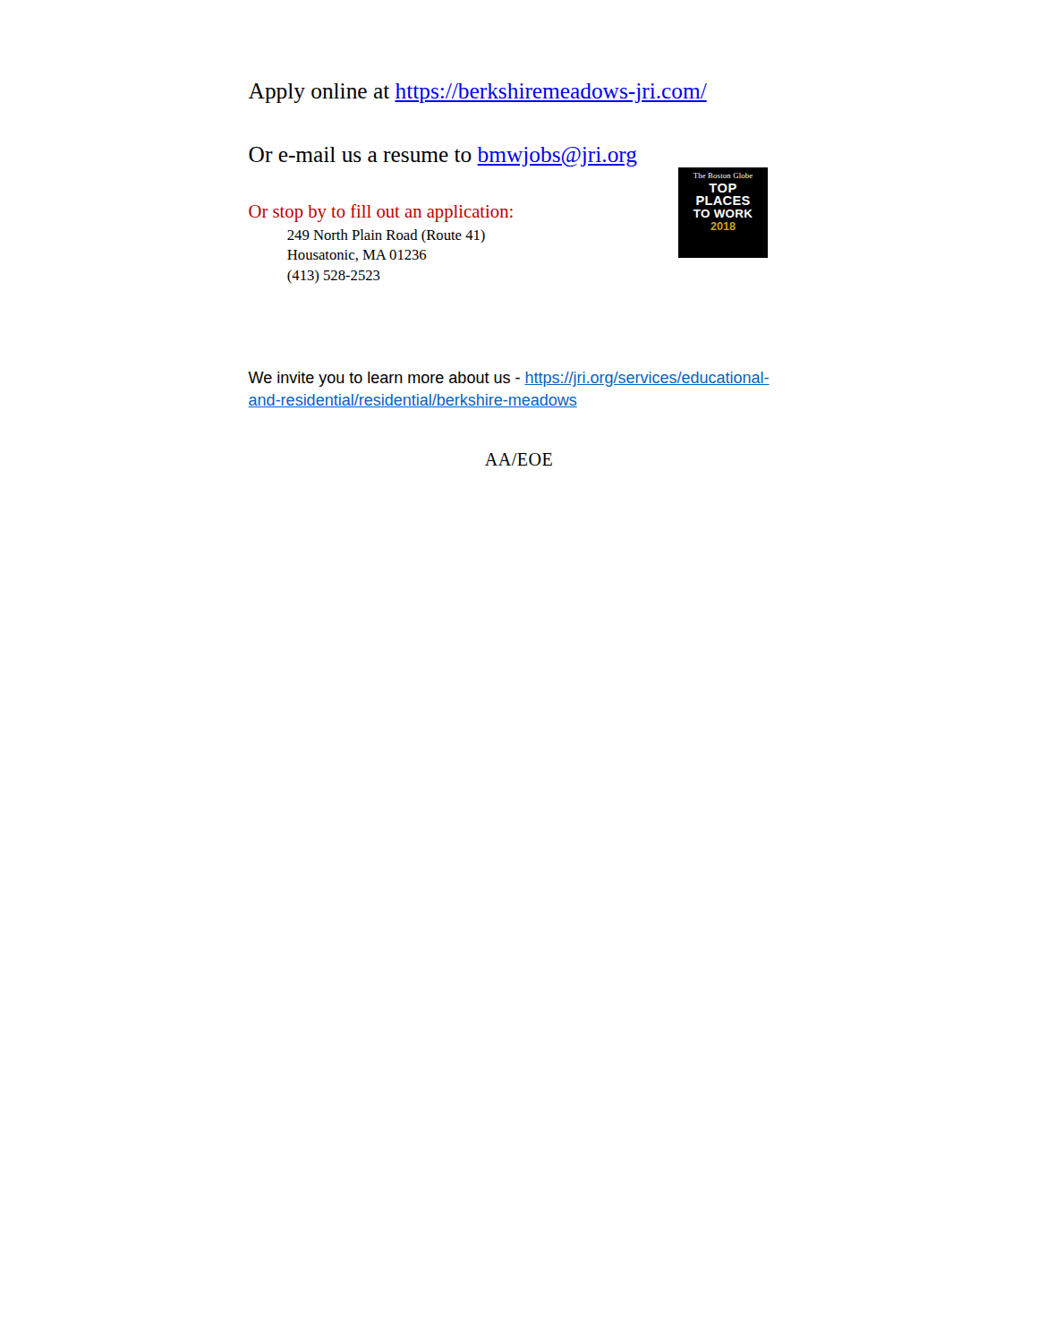The Boston Globe
TOP
PLACES
TO WORK
2018
Apply online at https://berkshiremeadows-jri.com/
Or e-mail us a resume to bmwjobs@jri.org
Or stop by to fill out an application:
249 North Plain Road (Route 41)
Housatonic, MA 01236
(413) 528-2523
We invite you to learn more about us - https://jri.org/services/educational-and-residential/residential/berkshire-meadows
AA/EOE